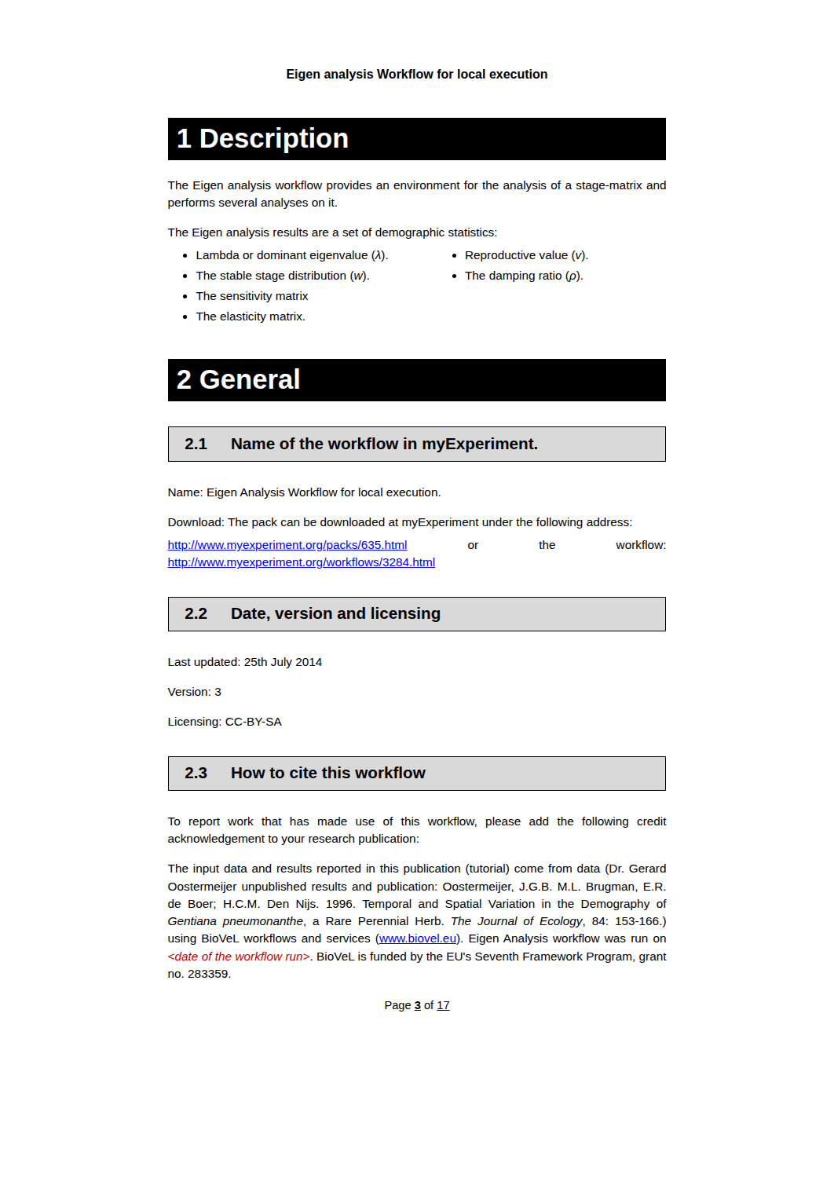Eigen analysis Workflow for local execution
1 Description
The Eigen analysis workflow provides an environment for the analysis of a stage-matrix and performs several analyses on it.
The Eigen analysis results are a set of demographic statistics:
Lambda or dominant eigenvalue (λ).
The stable stage distribution (w).
The sensitivity matrix
The elasticity matrix.
Reproductive value (v).
The damping ratio (ρ).
2 General
2.1 Name of the workflow in myExperiment.
Name: Eigen Analysis Workflow for local execution.
Download: The pack can be downloaded at myExperiment under the following address:
http://www.myexperiment.org/packs/635.html or the workflow:
http://www.myexperiment.org/workflows/3284.html
2.2 Date, version and licensing
Last updated: 25th July 2014
Version: 3
Licensing: CC-BY-SA
2.3 How to cite this workflow
To report work that has made use of this workflow, please add the following credit acknowledgement to your research publication:
The input data and results reported in this publication (tutorial) come from data (Dr. Gerard Oostermeijer unpublished results and publication: Oostermeijer, J.G.B. M.L. Brugman, E.R. de Boer; H.C.M. Den Nijs. 1996. Temporal and Spatial Variation in the Demography of Gentiana pneumonanthe, a Rare Perennial Herb. The Journal of Ecology, 84: 153-166.) using BioVeL workflows and services (www.biovel.eu). Eigen Analysis workflow was run on <date of the workflow run>. BioVeL is funded by the EU's Seventh Framework Program, grant no. 283359.
Page 3 of 17